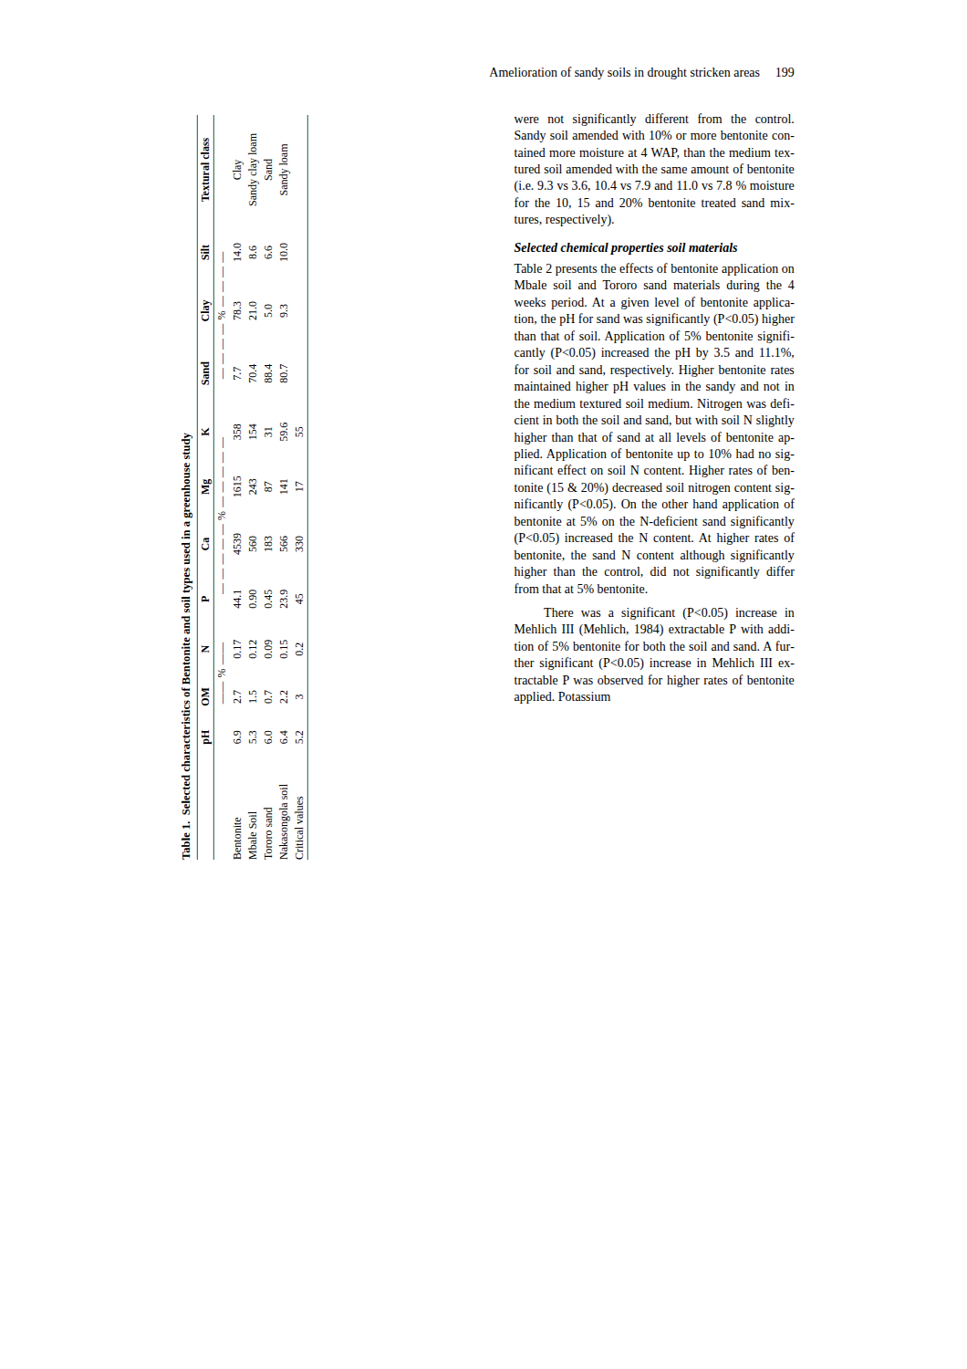Amelioration of sandy soils in drought stricken areas 199
Table 1. Selected characteristics of Bentonite and soil types used in a greenhouse study
| | pH | OM | N | P | Ca | Mg | K | Sand | Clay | Silt | Textural class |
| --- | --- | --- | --- | --- | --- | --- | --- | --- | --- | --- | --- |
| | | —— % —— | — — — — — % — — — — — | — — — — % — — — — | |
| Bentonite | 6.9 | 2.7 | 0.17 | 44.1 | 4539 | 1615 | 358 | 7.7 | 78.3 | 14.0 | Clay |
| Mbale Soil | 5.3 | 1.5 | 0.12 | 0.90 | 560 | 243 | 154 | 70.4 | 21.0 | 8.6 | Sandy clay loam |
| Tororo sand | 6.0 | 0.7 | 0.09 | 0.45 | 183 | 87 | 31 | 88.4 | 5.0 | 6.6 | Sand |
| Nakasongola soil | 6.4 | 2.2 | 0.15 | 23.9 | 566 | 141 | 59.6 | 80.7 | 9.3 | 10.0 | Sandy loam |
| Critical values | 5.2 | 3 | 0.2 | 45 | 330 | 17 | 55 | | | | |
were not significantly different from the control. Sandy soil amended with 10% or more bentonite contained more moisture at 4 WAP, than the medium textured soil amended with the same amount of bentonite (i.e. 9.3 vs 3.6, 10.4 vs 7.9 and 11.0 vs 7.8 % moisture for the 10, 15 and 20% bentonite treated sand mixtures, respectively).
Selected chemical properties soil materials
Table 2 presents the effects of bentonite application on Mbale soil and Tororo sand materials during the 4 weeks period. At a given level of bentonite application, the pH for sand was significantly (P<0.05) higher than that of soil. Application of 5% bentonite significantly (P<0.05) increased the pH by 3.5 and 11.1%, for soil and sand, respectively. Higher bentonite rates maintained higher pH values in the sandy and not in the medium textured soil medium. Nitrogen was deficient in both the soil and sand, but with soil N slightly higher than that of sand at all levels of bentonite applied. Application of bentonite up to 10% had no significant effect on soil N content. Higher rates of bentonite (15 & 20%) decreased soil nitrogen content significantly (P<0.05). On the other hand application of bentonite at 5% on the N-deficient sand significantly (P<0.05) increased the N content. At higher rates of bentonite, the sand N content although significantly higher than the control, did not significantly differ from that at 5% bentonite.
There was a significant (P<0.05) increase in Mehlich III (Mehlich, 1984) extractable P with addition of 5% bentonite for both the soil and sand. A further significant (P<0.05) increase in Mehlich III extractable P was observed for higher rates of bentonite applied. Potassium